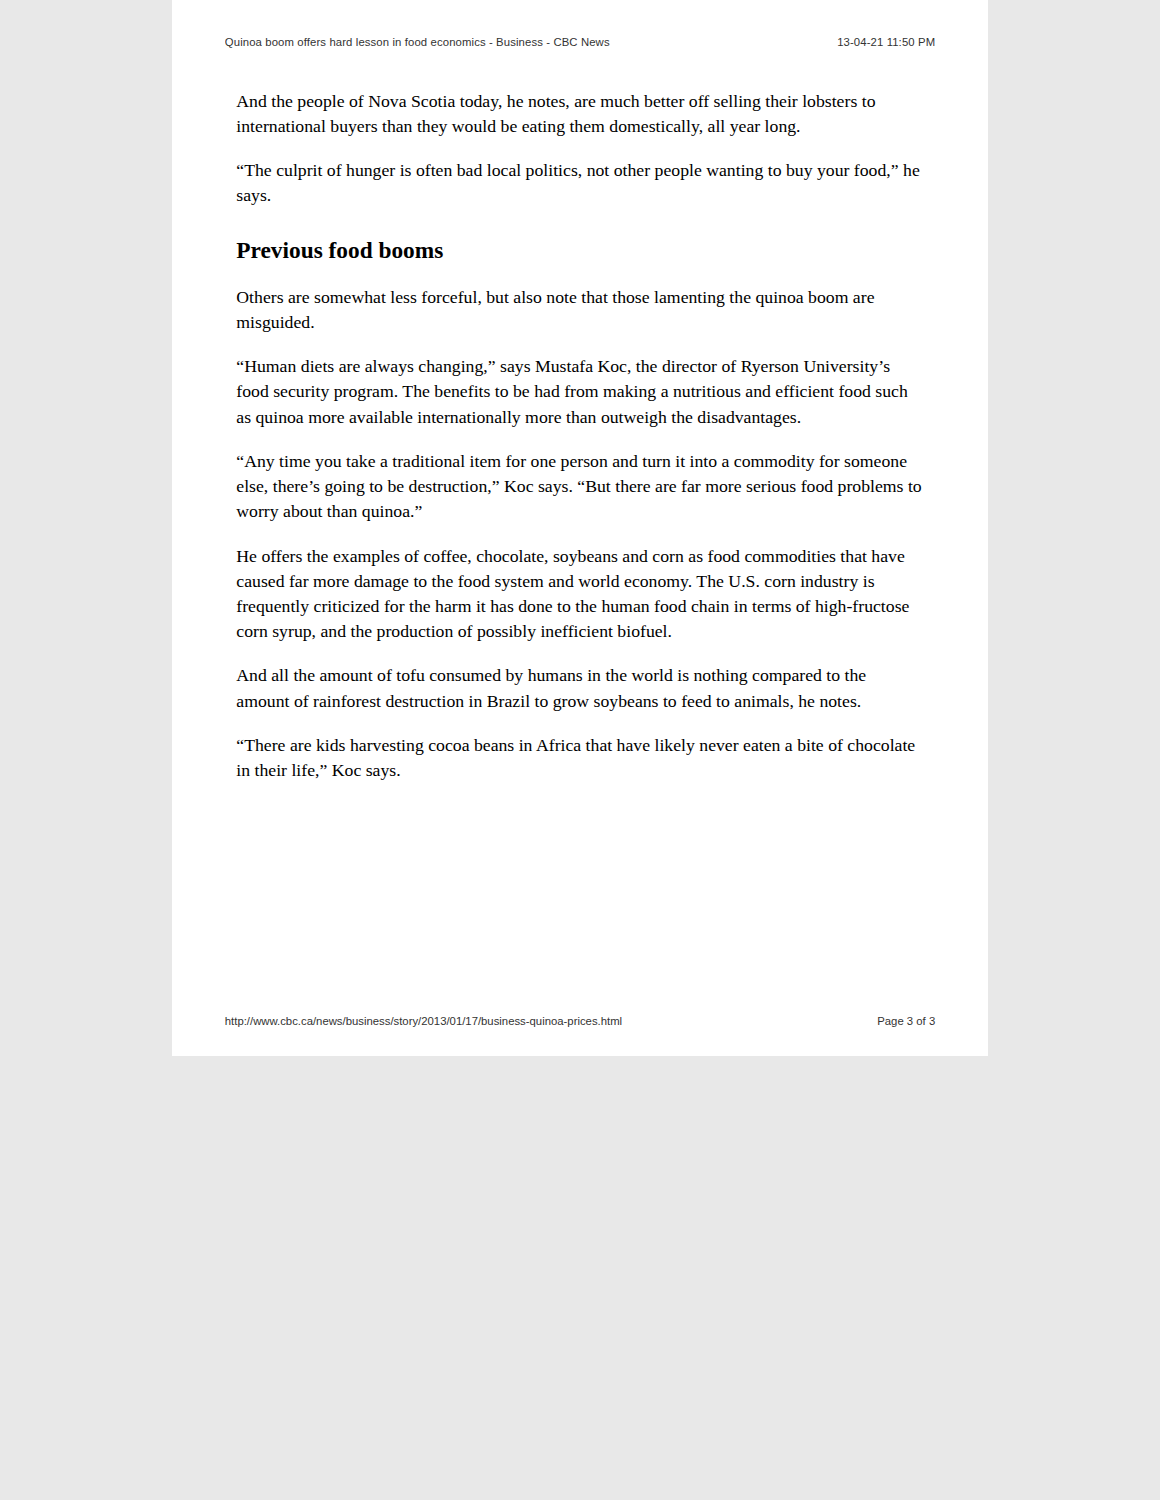Quinoa boom offers hard lesson in food economics - Business - CBC News
13-04-21 11:50 PM
And the people of Nova Scotia today, he notes, are much better off selling their lobsters to international buyers than they would be eating them domestically, all year long.
“The culprit of hunger is often bad local politics, not other people wanting to buy your food,” he says.
Previous food booms
Others are somewhat less forceful, but also note that those lamenting the quinoa boom are misguided.
“Human diets are always changing,” says Mustafa Koc, the director of Ryerson University’s food security program. The benefits to be had from making a nutritious and efficient food such as quinoa more available internationally more than outweigh the disadvantages.
“Any time you take a traditional item for one person and turn it into a commodity for someone else, there’s going to be destruction,” Koc says. “But there are far more serious food problems to worry about than quinoa.”
He offers the examples of coffee, chocolate, soybeans and corn as food commodities that have caused far more damage to the food system and world economy. The U.S. corn industry is frequently criticized for the harm it has done to the human food chain in terms of high-fructose corn syrup, and the production of possibly inefficient biofuel.
And all the amount of tofu consumed by humans in the world is nothing compared to the amount of rainforest destruction in Brazil to grow soybeans to feed to animals, he notes.
“There are kids harvesting cocoa beans in Africa that have likely never eaten a bite of chocolate in their life,” Koc says.
http://www.cbc.ca/news/business/story/2013/01/17/business-quinoa-prices.html
Page 3 of 3